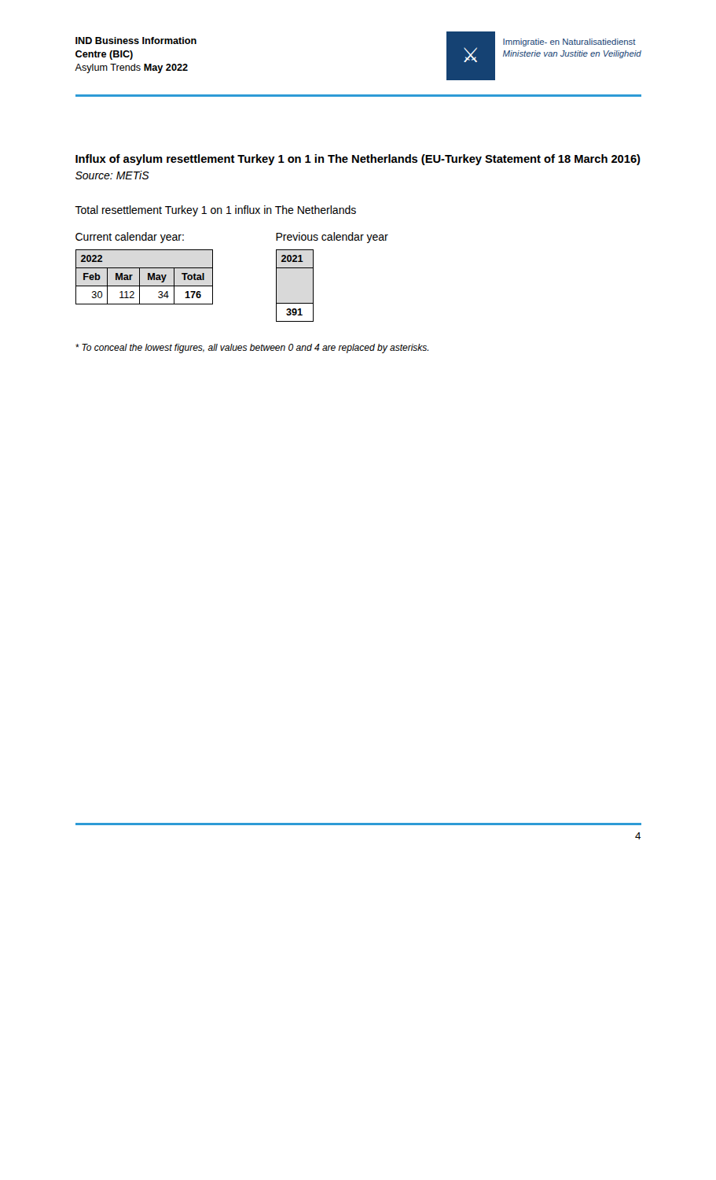IND Business Information
Centre (BIC)
Asylum Trends May 2022
⚔
Immigratie- en Naturalisatiedienst
Ministerie van Justitie en Veiligheid
Influx of asylum resettlement Turkey 1 on 1 in The Netherlands (EU-Turkey Statement of 18 March 2016)
Source: METiS
Total resettlement Turkey 1 on 1 influx in The Netherlands
Current calendar year:
| 2022 |
| --- |
| Feb | Mar | May | Total |
| 30 | 112 | 34 | 176 |
Previous calendar year
| 2021 |
| --- |
| 391 |
* To conceal the lowest figures, all values between 0 and 4 are replaced by asterisks.
4